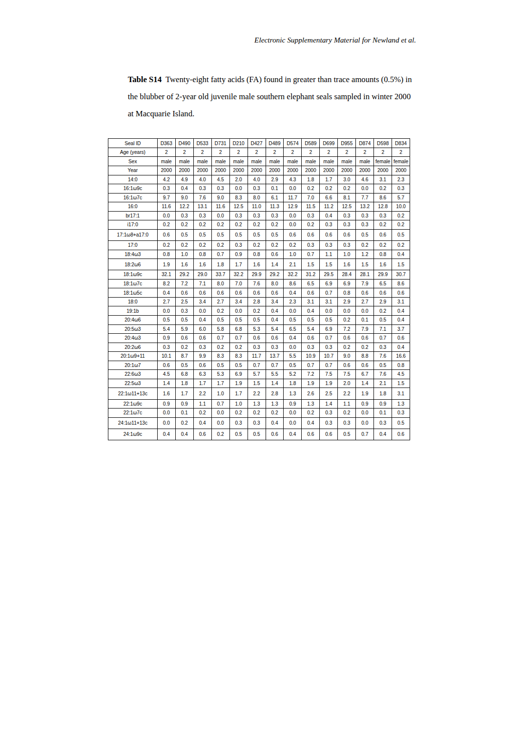Electronic Supplementary Material for Newland et al.
Table S14 Twenty-eight fatty acids (FA) found in greater than trace amounts (0.5%) in the blubber of 2-year old juvenile male southern elephant seals sampled in winter 2000 at Macquarie Island.
| Seal ID | D363 | D490 | D533 | D731 | D210 | D427 | D489 | D574 | D589 | D699 | D955 | D874 | D598 | D834 |
| --- | --- | --- | --- | --- | --- | --- | --- | --- | --- | --- | --- | --- | --- | --- |
| Age (years) | 2 | 2 | 2 | 2 | 2 | 2 | 2 | 2 | 2 | 2 | 2 | 2 | 2 | 2 |
| Sex | male | male | male | male | male | male | male | male | male | male | male | male | female | female |
| Year | 2000 | 2000 | 2000 | 2000 | 2000 | 2000 | 2000 | 2000 | 2000 | 2000 | 2000 | 2000 | 2000 | 2000 |
| 14:0 | 4.2 | 4.9 | 4.0 | 4.5 | 2.0 | 4.0 | 2.9 | 4.3 | 1.8 | 1.7 | 3.0 | 4.6 | 3.1 | 2.3 |
| 16:1ω9c | 0.3 | 0.4 | 0.3 | 0.3 | 0.0 | 0.3 | 0.1 | 0.0 | 0.2 | 0.2 | 0.2 | 0.0 | 0.2 | 0.3 |
| 16:1ω7c | 9.7 | 9.0 | 7.6 | 9.0 | 8.3 | 8.0 | 6.1 | 11.7 | 7.0 | 6.6 | 8.1 | 7.7 | 8.6 | 5.7 |
| 16:0 | 11.6 | 12.2 | 13.1 | 11.6 | 12.5 | 11.0 | 11.3 | 12.9 | 11.5 | 11.2 | 12.5 | 13.2 | 12.8 | 10.0 |
| br17:1 | 0.0 | 0.3 | 0.3 | 0.0 | 0.3 | 0.3 | 0.3 | 0.0 | 0.3 | 0.4 | 0.3 | 0.3 | 0.3 | 0.2 |
| i17:0 | 0.2 | 0.2 | 0.2 | 0.2 | 0.2 | 0.2 | 0.2 | 0.0 | 0.2 | 0.3 | 0.3 | 0.3 | 0.2 | 0.2 |
| 17:1ω8+a17:0 | 0.6 | 0.5 | 0.5 | 0.5 | 0.5 | 0.5 | 0.5 | 0.6 | 0.6 | 0.6 | 0.6 | 0.5 | 0.6 | 0.5 |
| 17:0 | 0.2 | 0.2 | 0.2 | 0.2 | 0.3 | 0.2 | 0.2 | 0.2 | 0.3 | 0.3 | 0.3 | 0.2 | 0.2 | 0.2 |
| 18:4ω3 | 0.8 | 1.0 | 0.8 | 0.7 | 0.9 | 0.8 | 0.6 | 1.0 | 0.7 | 1.1 | 1.0 | 1.2 | 0.8 | 0.4 |
| 18:2ω6 | 1.9 | 1.6 | 1.6 | 1.8 | 1.7 | 1.6 | 1.4 | 2.1 | 1.5 | 1.5 | 1.6 | 1.5 | 1.6 | 1.5 |
| 18:1ω9c | 32.1 | 29.2 | 29.0 | 33.7 | 32.2 | 29.9 | 29.2 | 32.2 | 31.2 | 29.5 | 28.4 | 28.1 | 29.9 | 30.7 |
| 18:1ω7c | 8.2 | 7.2 | 7.1 | 8.0 | 7.0 | 7.6 | 8.0 | 8.6 | 6.5 | 6.9 | 6.9 | 7.9 | 6.5 | 8.6 |
| 18:1ω5c | 0.4 | 0.6 | 0.6 | 0.6 | 0.6 | 0.6 | 0.6 | 0.4 | 0.6 | 0.7 | 0.8 | 0.6 | 0.6 | 0.6 |
| 18:0 | 2.7 | 2.5 | 3.4 | 2.7 | 3.4 | 2.8 | 3.4 | 2.3 | 3.1 | 3.1 | 2.9 | 2.7 | 2.9 | 3.1 |
| 19:1b | 0.0 | 0.3 | 0.0 | 0.2 | 0.0 | 0.2 | 0.4 | 0.0 | 0.4 | 0.0 | 0.0 | 0.0 | 0.2 | 0.4 |
| 20:4ω6 | 0.5 | 0.5 | 0.4 | 0.5 | 0.5 | 0.5 | 0.4 | 0.5 | 0.5 | 0.5 | 0.2 | 0.1 | 0.5 | 0.4 |
| 20:5ω3 | 5.4 | 5.9 | 6.0 | 5.8 | 6.8 | 5.3 | 5.4 | 6.5 | 5.4 | 6.9 | 7.2 | 7.9 | 7.1 | 3.7 |
| 20:4ω3 | 0.9 | 0.6 | 0.6 | 0.7 | 0.7 | 0.6 | 0.6 | 0.4 | 0.6 | 0.7 | 0.6 | 0.6 | 0.7 | 0.6 |
| 20:2ω6 | 0.3 | 0.2 | 0.3 | 0.2 | 0.2 | 0.3 | 0.3 | 0.0 | 0.3 | 0.3 | 0.2 | 0.2 | 0.3 | 0.4 |
| 20:1ω9+11 | 10.1 | 8.7 | 9.9 | 8.3 | 8.3 | 11.7 | 13.7 | 5.5 | 10.9 | 10.7 | 9.0 | 8.8 | 7.6 | 16.6 |
| 20:1ω7 | 0.6 | 0.5 | 0.6 | 0.5 | 0.5 | 0.7 | 0.7 | 0.5 | 0.7 | 0.7 | 0.6 | 0.6 | 0.5 | 0.8 |
| 22:6ω3 | 4.5 | 6.8 | 6.3 | 5.3 | 6.9 | 5.7 | 5.5 | 5.2 | 7.2 | 7.5 | 7.5 | 6.7 | 7.6 | 4.5 |
| 22:5ω3 | 1.4 | 1.8 | 1.7 | 1.7 | 1.9 | 1.5 | 1.4 | 1.8 | 1.9 | 1.9 | 2.0 | 1.4 | 2.1 | 1.5 |
| 22:1ω11+13c | 1.6 | 1.7 | 2.2 | 1.0 | 1.7 | 2.2 | 2.8 | 1.3 | 2.6 | 2.5 | 2.2 | 1.9 | 1.8 | 3.1 |
| 22:1ω9c | 0.9 | 0.9 | 1.1 | 0.7 | 1.0 | 1.3 | 1.3 | 0.9 | 1.3 | 1.4 | 1.1 | 0.9 | 0.9 | 1.3 |
| 22:1ω7c | 0.0 | 0.1 | 0.2 | 0.0 | 0.2 | 0.2 | 0.2 | 0.0 | 0.2 | 0.3 | 0.2 | 0.0 | 0.1 | 0.3 |
| 24:1ω11+13c | 0.0 | 0.2 | 0.4 | 0.0 | 0.3 | 0.3 | 0.4 | 0.0 | 0.4 | 0.3 | 0.3 | 0.0 | 0.3 | 0.5 |
| 24:1ω9c | 0.4 | 0.4 | 0.6 | 0.2 | 0.5 | 0.5 | 0.6 | 0.4 | 0.6 | 0.6 | 0.5 | 0.7 | 0.4 | 0.6 |